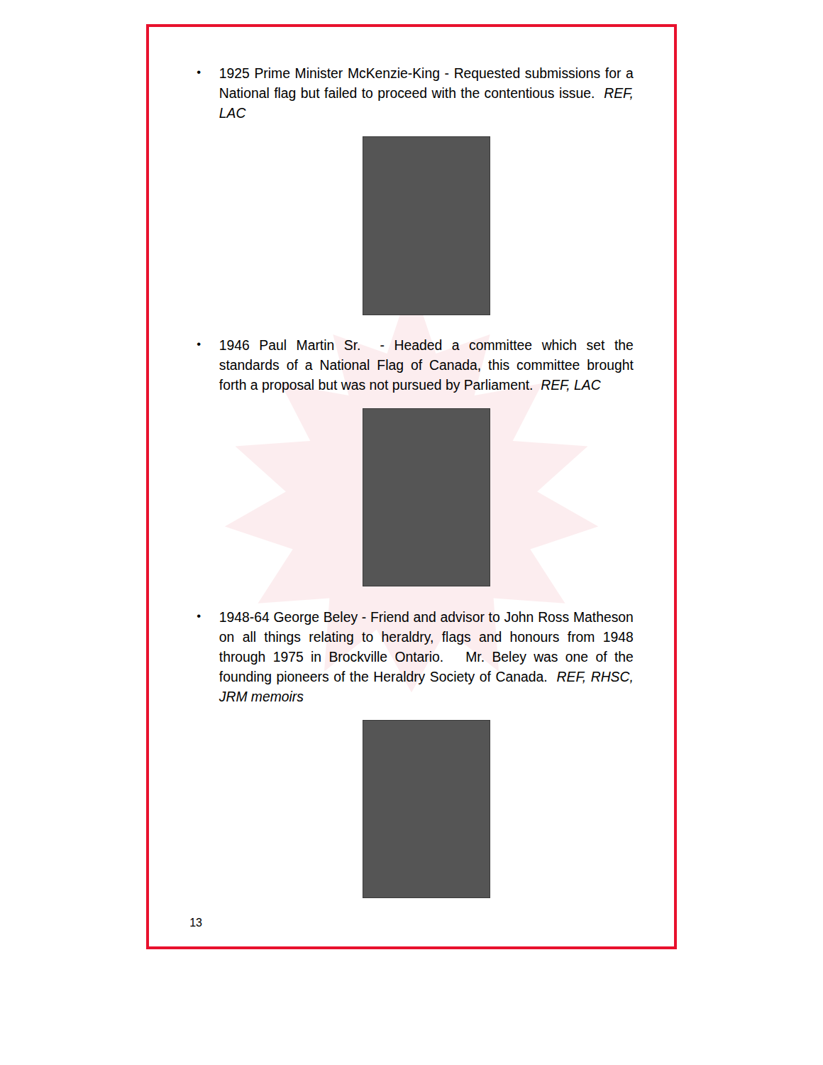1925 Prime Minister McKenzie-King - Requested submissions for a National flag but failed to proceed with the contentious issue. REF, LAC
1946 Paul Martin Sr. - Headed a committee which set the standards of a National Flag of Canada, this committee brought forth a proposal but was not pursued by Parliament. REF, LAC
1948-64 George Beley - Friend and advisor to John Ross Matheson on all things relating to heraldry, flags and honours from 1948 through 1975 in Brockville Ontario. Mr. Beley was one of the founding pioneers of the Heraldry Society of Canada. REF, RHSC, JRM memoirs
13